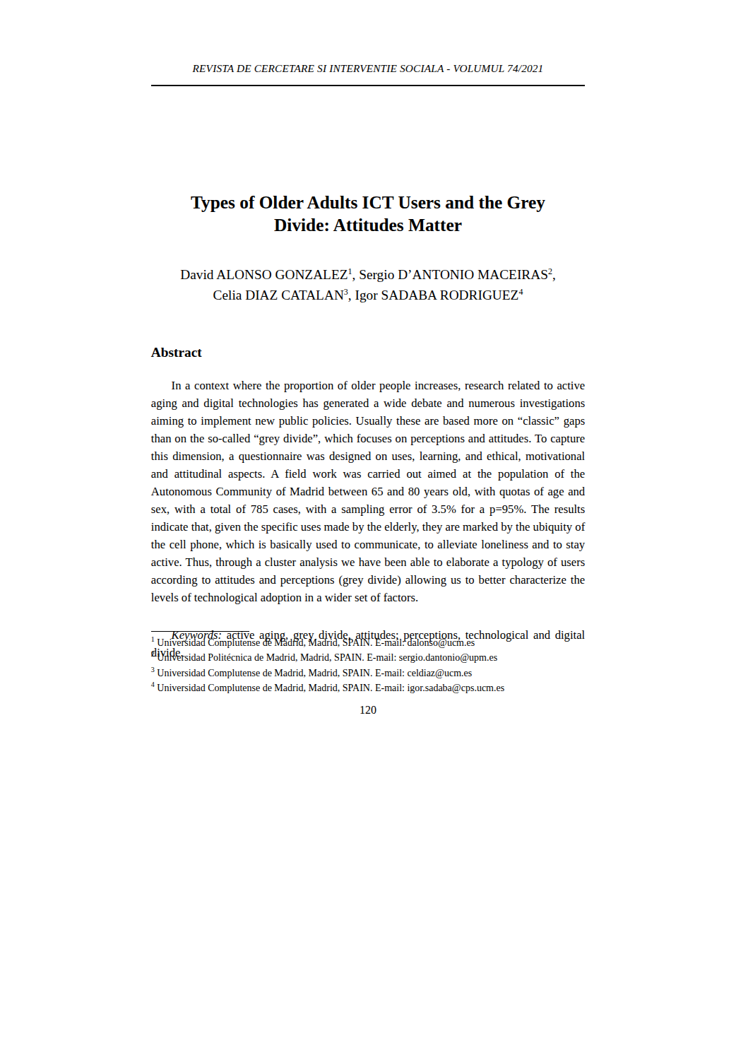REVISTA DE CERCETARE SI INTERVENTIE SOCIALA - VOLUMUL 74/2021
Types of Older Adults ICT Users and the Grey
Divide: Attitudes Matter
David ALONSO GONZALEZ1, Sergio D’ANTONIO MACEIRAS2,
Celia DIAZ CATALAN3, Igor SADABA RODRIGUEZ4
Abstract
In a context where the proportion of older people increases, research related to active aging and digital technologies has generated a wide debate and numerous investigations aiming to implement new public policies. Usually these are based more on “classic” gaps than on the so-called “grey divide”, which focuses on perceptions and attitudes. To capture this dimension, a questionnaire was designed on uses, learning, and ethical, motivational and attitudinal aspects. A field work was carried out aimed at the population of the Autonomous Community of Madrid between 65 and 80 years old, with quotas of age and sex, with a total of 785 cases, with a sampling error of 3.5% for a p=95%. The results indicate that, given the specific uses made by the elderly, they are marked by the ubiquity of the cell phone, which is basically used to communicate, to alleviate loneliness and to stay active. Thus, through a cluster analysis we have been able to elaborate a typology of users according to attitudes and perceptions (grey divide) allowing us to better characterize the levels of technological adoption in a wider set of factors.
Keywords: active aging, grey divide, attitudes; perceptions, technological and digital divide.
1 Universidad Complutense de Madrid, Madrid, SPAIN. E-mail: dalonso@ucm.es
2 Universidad Politécnica de Madrid, Madrid, SPAIN. E-mail: sergio.dantonio@upm.es
3 Universidad Complutense de Madrid, Madrid, SPAIN. E-mail: celdiaz@ucm.es
4 Universidad Complutense de Madrid, Madrid, SPAIN. E-mail: igor.sadaba@cps.ucm.es
120